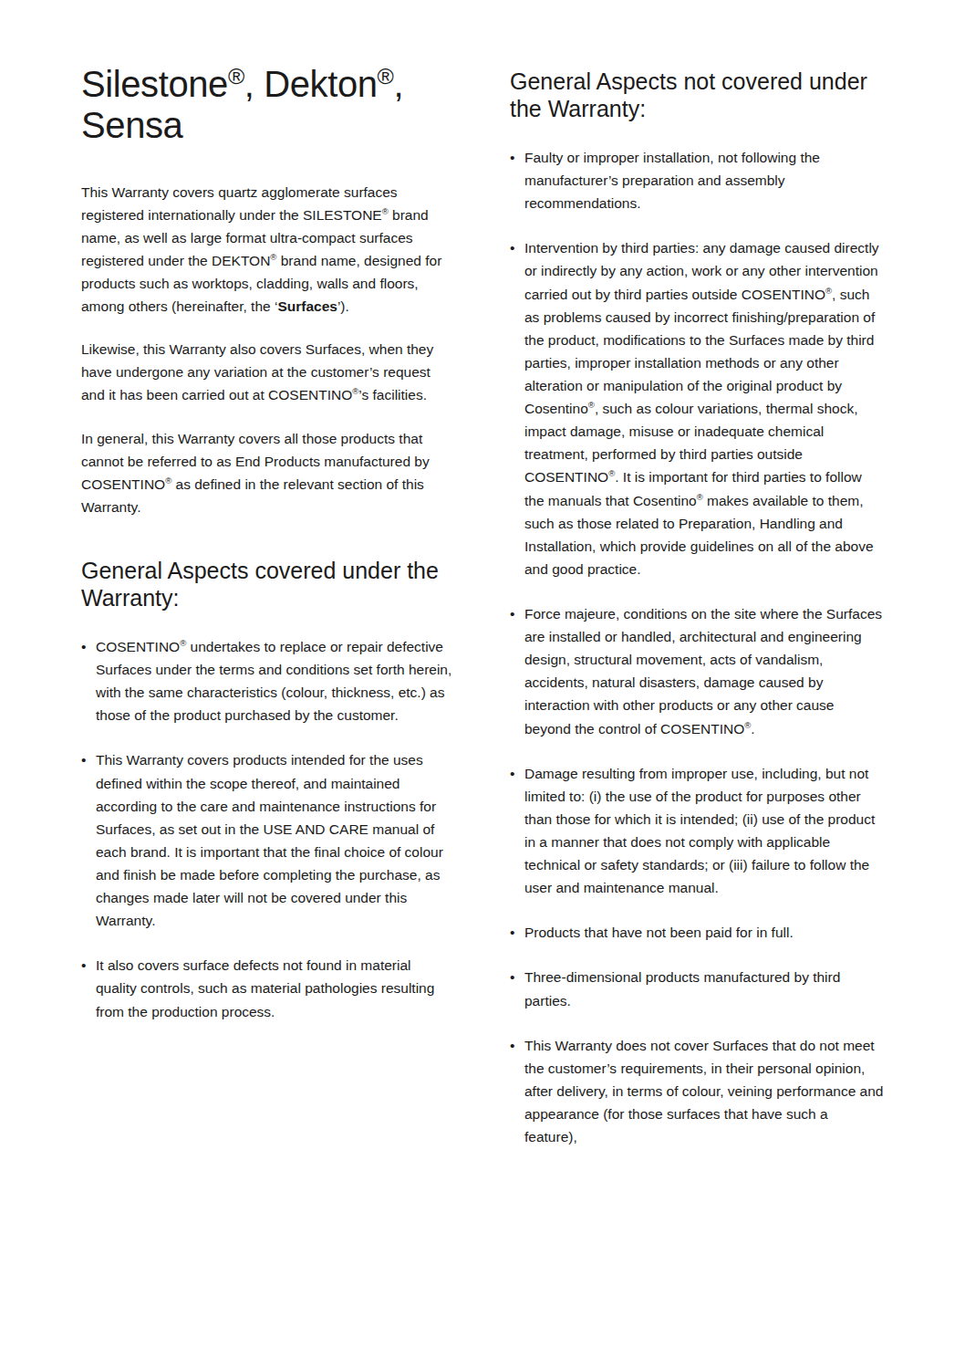Silestone®, Dekton®, Sensa
This Warranty covers quartz agglomerate surfaces registered internationally under the SILESTONE® brand name, as well as large format ultra-compact surfaces registered under the DEKTON® brand name, designed for products such as worktops, cladding, walls and floors, among others (hereinafter, the ‘Surfaces’).
Likewise, this Warranty also covers Surfaces, when they have undergone any variation at the customer’s request and it has been carried out at COSENTINO®’s facilities.
In general, this Warranty covers all those products that cannot be referred to as End Products manufactured by COSENTINO® as defined in the relevant section of this Warranty.
General Aspects covered under the Warranty:
COSENTINO® undertakes to replace or repair defective Surfaces under the terms and conditions set forth herein, with the same characteristics (colour, thickness, etc.) as those of the product purchased by the customer.
This Warranty covers products intended for the uses defined within the scope thereof, and maintained according to the care and maintenance instructions for Surfaces, as set out in the USE AND CARE manual of each brand. It is important that the final choice of colour and finish be made before completing the purchase, as changes made later will not be covered under this Warranty.
It also covers surface defects not found in material quality controls, such as material pathologies resulting from the production process.
General Aspects not covered under the Warranty:
Faulty or improper installation, not following the manufacturer’s preparation and assembly recommendations.
Intervention by third parties: any damage caused directly or indirectly by any action, work or any other intervention carried out by third parties outside COSENTINO®, such as problems caused by incorrect finishing/preparation of the product, modifications to the Surfaces made by third parties, improper installation methods or any other alteration or manipulation of the original product by Cosentino®, such as colour variations, thermal shock, impact damage, misuse or inadequate chemical treatment, performed by third parties outside COSENTINO®. It is important for third parties to follow the manuals that Cosentino® makes available to them, such as those related to Preparation, Handling and Installation, which provide guidelines on all of the above and good practice.
Force majeure, conditions on the site where the Surfaces are installed or handled, architectural and engineering design, structural movement, acts of vandalism, accidents, natural disasters, damage caused by interaction with other products or any other cause beyond the control of COSENTINO®.
Damage resulting from improper use, including, but not limited to: (i) the use of the product for purposes other than those for which it is intended; (ii) use of the product in a manner that does not comply with applicable technical or safety standards; or (iii) failure to follow the user and maintenance manual.
Products that have not been paid for in full.
Three-dimensional products manufactured by third parties.
This Warranty does not cover Surfaces that do not meet the customer’s requirements, in their personal opinion, after delivery, in terms of colour, veining performance and appearance (for those surfaces that have such a feature),